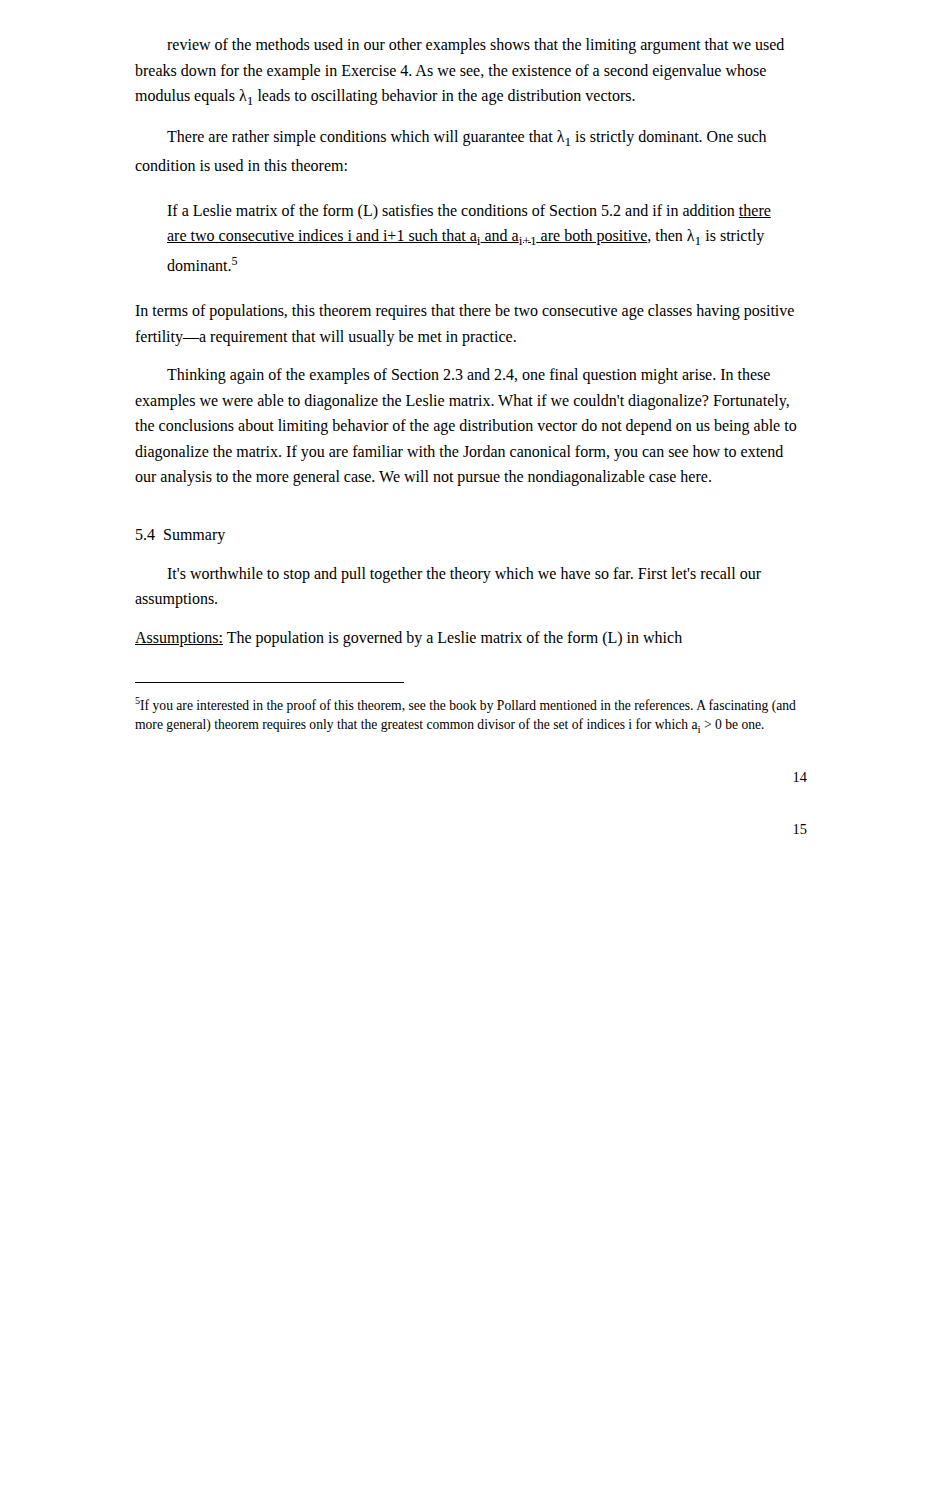review of the methods used in our other examples shows that the limiting argument that we used breaks down for the example in Exercise 4. As we see, the existence of a second eigenvalue whose modulus equals λ1 leads to oscillating behavior in the age distribution vectors.
There are rather simple conditions which will guarantee that λ1 is strictly dominant. One such condition is used in this theorem:
If a Leslie matrix of the form (L) satisfies the conditions of Section 5.2 and if in addition there are two consecutive indices i and i+1 such that ai and ai+1 are both positive, then λ1 is strictly dominant.5
In terms of populations, this theorem requires that there be two consecutive age classes having positive fertility—a requirement that will usually be met in practice.
Thinking again of the examples of Section 2.3 and 2.4, one final question might arise. In these examples we were able to diagonalize the Leslie matrix. What if we couldn't diagonalize? Fortunately, the conclusions about limiting behavior of the age distribution vector do not depend on us being able to diagonalize the matrix. If you are familiar with the Jordan canonical form, you can see how to extend our analysis to the more general case. We will not pursue the nondiagonalizable case here.
5.4 Summary
It's worthwhile to stop and pull together the theory which we have so far. First let's recall our assumptions.
Assumptions: The population is governed by a Leslie matrix of the form (L) in which
5If you are interested in the proof of this theorem, see the book by Pollard mentioned in the references. A fascinating (and more general) theorem requires only that the greatest common divisor of the set of indices i for which ai > 0 be one.
14
15